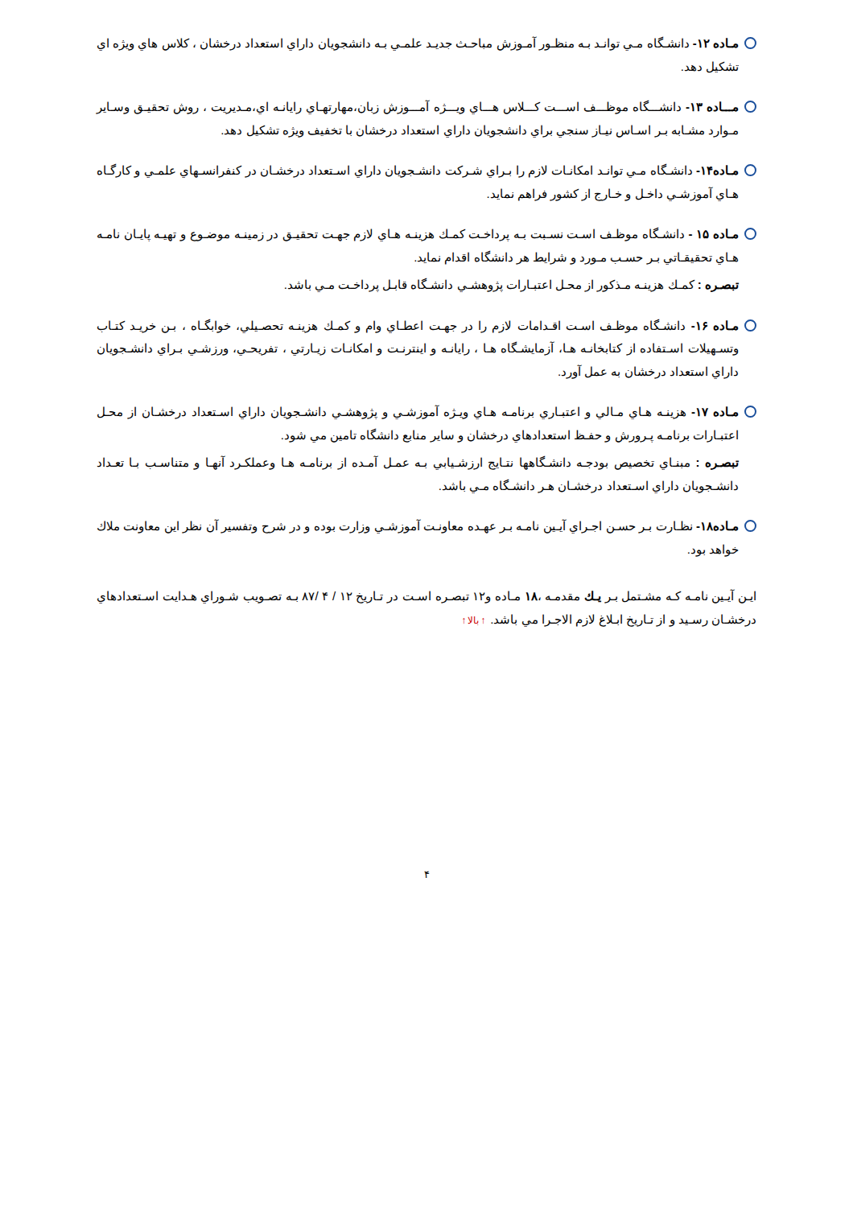مـاده ۱۲- دانشـگاه مـي توانـد بـه منظـور آمـوزش مباحـث جديـد علمـي بـه دانشجويان داراي استعداد درخشان ، كلاس هاي ويژه اي تشكيل دهد.
مـــاده ۱۳- دانشـــگاه موظـــف اســـت كـــلاس هـــاي ويـــژه آمـــوزش زبان،مهارتهـاي رايانـه اي،مـديريت ، روش تحقيـق وسـاير مـوارد مشـابه بـر اسـاس نيـاز سنجي براي دانشجويان داراي استعداد درخشان با تخفيف ويژه تشكيل دهد.
مـاده۱۴- دانشـگاه مـي توانـد امكانـات لازم را بـراي شـركت دانشـجويان داراي اسـتعداد درخشـان در كنفرانسـهاي علمـي و كارگـاه هـاي آموزشـي داخـل و خـارج از كشور فراهم نمايد.
مـاده ۱۵ - دانشـگاه موظـف اسـت نسـبت بـه پرداخـت كمـك هزينـه هـاي لازم جهـت تحقيـق در زمينـه موضـوع و تهيـه پايـان نامـه هـاي تحقيقـاتي بـر حسـب مـورد و شرايط هر دانشگاه اقدام نمايد.
تبصـره : كمـك هزينـه مـذكور از محـل اعتبـارات پژوهشـي دانشـگاه قابـل پرداخـت مـي باشد.
مـاده ۱۶- دانشـگاه موظـف اسـت اقـدامات لازم را در جهـت اعطـاي وام و كمـك هزينـه تحصـيلي، خوابگـاه ، بـن خريـد كتـاب وتسـهيلات اسـتفاده از كتابخانـه هـا، آزمايشـگاه هـا ، رايانـه و اينترنـت و امكانـات زيـارتي ، تفريحـي، ورزشـي بـراي دانشـجويان داراي استعداد درخشان به عمل آورد.
مـاده ۱۷- هزينـه هـاي مـالي و اعتبـاري برنامـه هـاي ويـژه آموزشـي و پژوهشـي دانشـجويان داراي اسـتعداد درخشـان از محـل اعتبـارات برنامـه پـرورش و حفـظ استعدادهاي درخشان و ساير منابع دانشگاه تامين مي شود.
تبصـره : مبنـاي تخصيص بودجـه دانشـگاهها نتـايج ارزشـيابي بـه عمـل آمـده از برنامـه هـا وعملكـرد آنهـا و متناسـب بـا تعـداد دانشـجويان داراي اسـتعداد درخشـان هـر دانشـگاه مـي باشد.
مـاده۱۸- نظـارت بـر حسـن اجـراي آيـين نامـه بـر عهـده معاونـت آموزشـي وزارت بوده و در شرح وتفسير آن نظر اين معاونت ملاك خواهد بود.
ايـن آيـين نامـه كـه مشـتمل بـر يـك مقدمـه ،۱۸ مـاده و۱۲ تبصـره اسـت در تـاريخ ۱۲ / ۴ /۸۷ بـه تصـويب شـوراي هـدايت اسـتعدادهاي درخشـان رسـيد و از تـاريخ ابـلاغ لازم الاجـرا مي باشد. بالا
۴